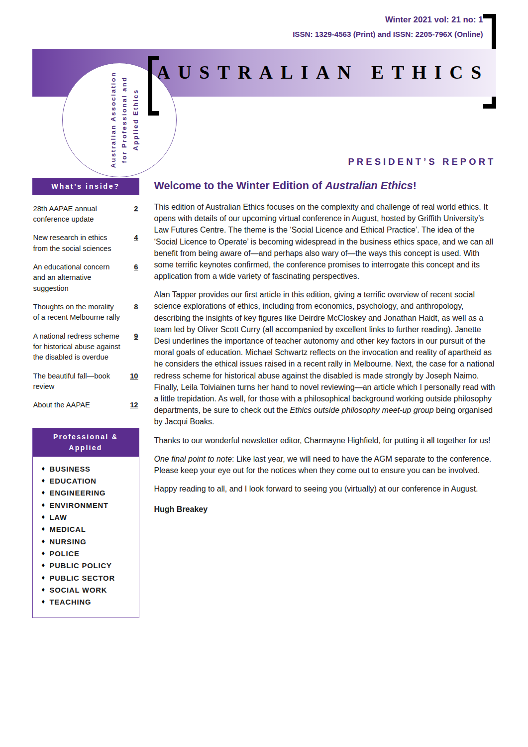Winter 2021 vol: 21 no: 1
ISSN: 1329-4563 (Print) and ISSN: 2205-796X (Online)
Australian Association
for Professional and
Applied Ethics
AUSTRALIAN ETHICS
PRESIDENT’S REPORT
What’s inside?
| 28th AAPAE annual conference update | 2 |
| New research in ethics from the social sciences | 4 |
| An educational concern and an alternative suggestion | 6 |
| Thoughts on the morality of a recent Melbourne rally | 8 |
| A national redress scheme for historical abuse against the disabled is overdue | 9 |
| The beautiful fall—book review | 10 |
| About the AAPAE | 12 |
Professional &
Applied
BUSINESS
EDUCATION
ENGINEERING
ENVIRONMENT
LAW
MEDICAL
NURSING
POLICE
PUBLIC POLICY
PUBLIC SECTOR
SOCIAL WORK
TEACHING
Welcome to the Winter Edition of Australian Ethics!
This edition of Australian Ethics focuses on the complexity and challenge of real world ethics. It opens with details of our upcoming virtual conference in August, hosted by Griffith University’s Law Futures Centre. The theme is the ‘Social Licence and Ethical Practice’. The idea of the ‘Social Licence to Operate’ is becoming widespread in the business ethics space, and we can all benefit from being aware of—and perhaps also wary of—the ways this concept is used. With some terrific keynotes confirmed, the conference promises to interrogate this concept and its application from a wide variety of fascinating perspectives.
Alan Tapper provides our first article in this edition, giving a terrific overview of recent social science explorations of ethics, including from economics, psychology, and anthropology, describing the insights of key figures like Deirdre McCloskey and Jonathan Haidt, as well as a team led by Oliver Scott Curry (all accompanied by excellent links to further reading). Janette Desi underlines the importance of teacher autonomy and other key factors in our pursuit of the moral goals of education. Michael Schwartz reflects on the invocation and reality of apartheid as he considers the ethical issues raised in a recent rally in Melbourne. Next, the case for a national redress scheme for historical abuse against the disabled is made strongly by Joseph Naimo. Finally, Leila Toiviainen turns her hand to novel reviewing—an article which I personally read with a little trepidation. As well, for those with a philosophical background working outside philosophy departments, be sure to check out the Ethics outside philosophy meet-up group being organised by Jacqui Boaks.
Thanks to our wonderful newsletter editor, Charmayne Highfield, for putting it all together for us!
One final point to note: Like last year, we will need to have the AGM separate to the conference. Please keep your eye out for the notices when they come out to ensure you can be involved.
Happy reading to all, and I look forward to seeing you (virtually) at our conference in August.
Hugh Breakey